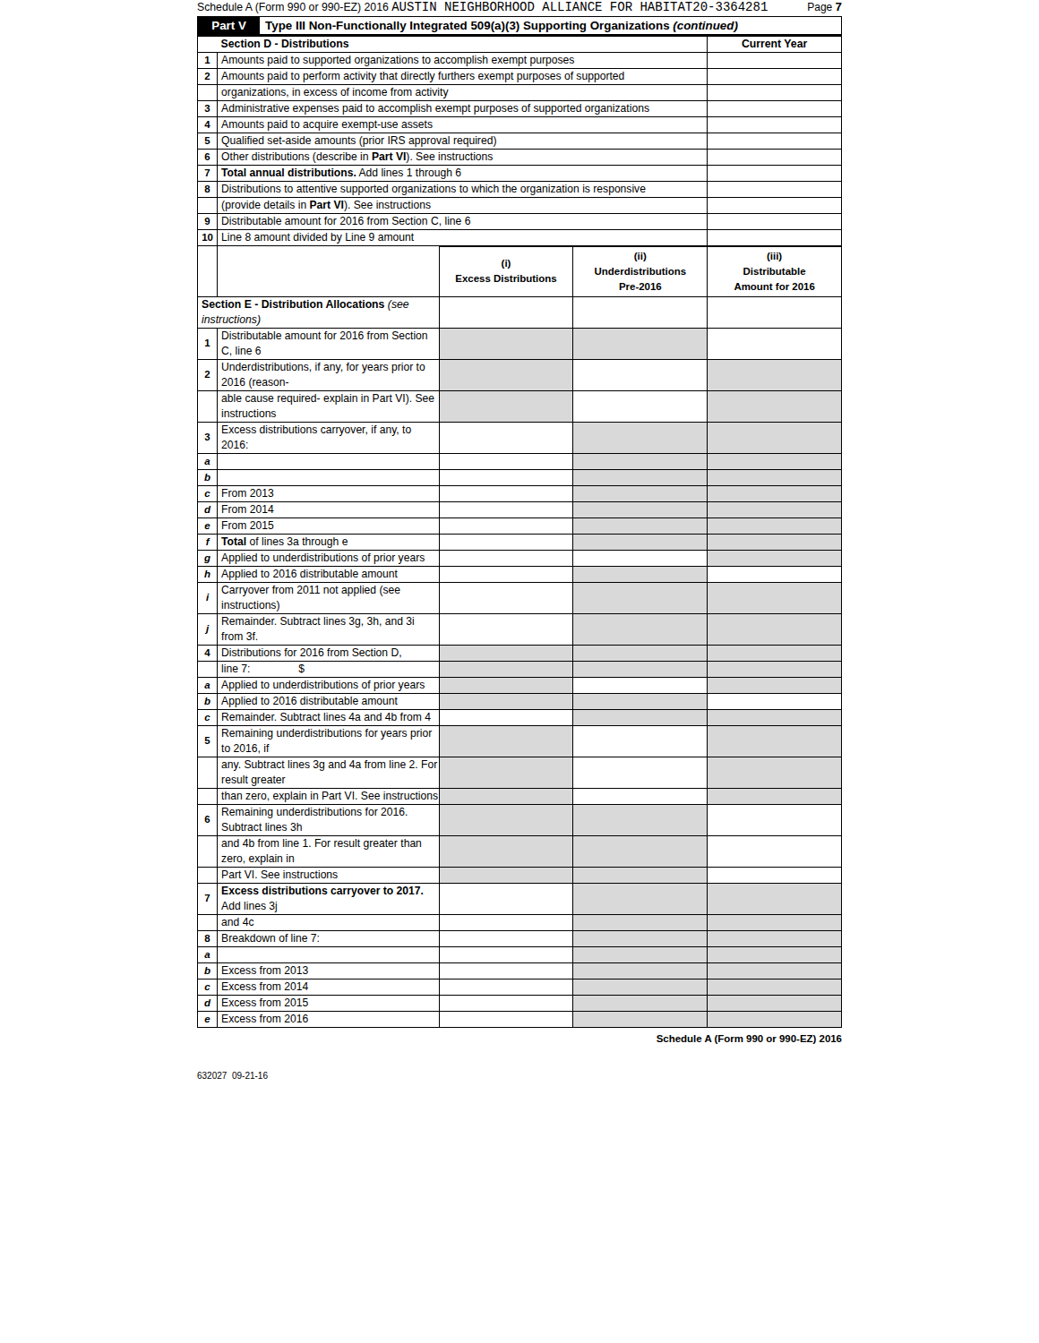Page 7 Schedule A (Form 990 or 990-EZ) 2016 AUSTIN NEIGHBORHOOD ALLIANCE FOR HABITAT20-3364281
| Part V | Type III Non-Functionally Integrated 509(a)(3) Supporting Organizations (continued) |
| | Section D - Distributions | Current Year |
| 1 | Amounts paid to supported organizations to accomplish exempt purposes | |
| 2 | Amounts paid to perform activity that directly furthers exempt purposes of supported | |
| | organizations, in excess of income from activity | |
| 3 | Administrative expenses paid to accomplish exempt purposes of supported organizations | |
| 4 | Amounts paid to acquire exempt-use assets | |
| 5 | Qualified set-aside amounts (prior IRS approval required) | |
| 6 | Other distributions (describe in Part VI ). See instructions | |
| 7 | Total annual distributions. Add lines 1 through 6 | |
| 8 | Distributions to attentive supported organizations to which the organization is responsive | |
| | (provide details in Part VI ). See instructions | |
| 9 | Distributable amount for 2016 from Section C, line 6 | |
| 10 | Line 8 amount divided by Line 9 amount | |
| | | (i) Excess Distributions | (ii) Underdistributions Pre-2016 | (iii) Distributable Amount for 2016 |
| Section E - Distribution Allocations (see instructions) | | | |
| 1 | Distributable amount for 2016 from Section C, line 6 | | | |
| 2 | Underdistributions, if any, for years prior to 2016 (reason- | | | |
| | able cause required- explain in Part VI). See instructions | | | |
| 3 | Excess distributions carryover, if any, to 2016: | | | |
| a | | | | |
| b | | | | |
| c | From 2013 | | | |
| d | From 2014 | | | |
| e | From 2015 | | | |
| f | Total of lines 3a through e | | | |
| g | Applied to underdistributions of prior years | | | |
| h | Applied to 2016 distributable amount | | | |
| i | Carryover from 2011 not applied (see instructions) | | | |
| j | Remainder. Subtract lines 3g, 3h, and 3i from 3f. | | | |
| 4 | Distributions for 2016 from Section D, | | | |
| | line 7: $ | | | |
| a | Applied to underdistributions of prior years | | | |
| b | Applied to 2016 distributable amount | | | |
| c | Remainder. Subtract lines 4a and 4b from 4 | | | |
| 5 | Remaining underdistributions for years prior to 2016, if | | | |
| | any. Subtract lines 3g and 4a from line 2. For result greater | | | |
| | than zero, explain in Part VI. See instructions | | | |
| 6 | Remaining underdistributions for 2016. Subtract lines 3h | | | |
| | and 4b from line 1. For result greater than zero, explain in | | | |
| | Part VI. See instructions | | | |
| 7 | Excess distributions carryover to 2017. Add lines 3j | | | |
| | and 4c | | | |
| 8 | Breakdown of line 7: | | | |
| a | | | | |
| b | Excess from 2013 | | | |
| c | Excess from 2014 | | | |
| d | Excess from 2015 | | | |
| e | Excess from 2016 | | | |
Schedule A (Form 990 or 990-EZ) 2016
632027 09-21-16